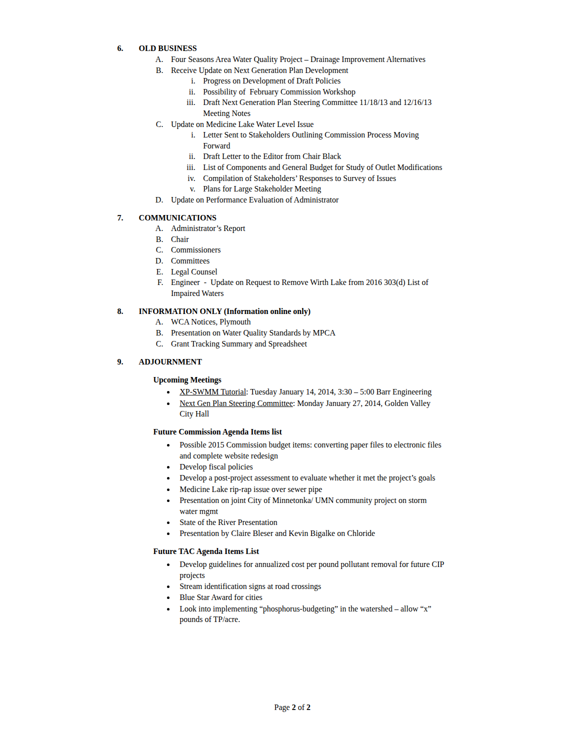6. OLD BUSINESS
Four Seasons Area Water Quality Project – Drainage Improvement Alternatives
Receive Update on Next Generation Plan Development
Progress on Development of Draft Policies
Possibility of February Commission Workshop
Draft Next Generation Plan Steering Committee 11/18/13 and 12/16/13 Meeting Notes
Update on Medicine Lake Water Level Issue
Letter Sent to Stakeholders Outlining Commission Process Moving Forward
Draft Letter to the Editor from Chair Black
List of Components and General Budget for Study of Outlet Modifications
Compilation of Stakeholders’ Responses to Survey of Issues
Plans for Large Stakeholder Meeting
Update on Performance Evaluation of Administrator
7. COMMUNICATIONS
Administrator’s Report
Chair
Commissioners
Committees
Legal Counsel
Engineer - Update on Request to Remove Wirth Lake from 2016 303(d) List of Impaired Waters
8. INFORMATION ONLY (Information online only)
WCA Notices, Plymouth
Presentation on Water Quality Standards by MPCA
Grant Tracking Summary and Spreadsheet
9. ADJOURNMENT
Upcoming Meetings
XP-SWMM Tutorial: Tuesday January 14, 2014, 3:30 – 5:00 Barr Engineering
Next Gen Plan Steering Committee: Monday January 27, 2014, Golden Valley City Hall
Future Commission Agenda Items list
Possible 2015 Commission budget items: converting paper files to electronic files and complete website redesign
Develop fiscal policies
Develop a post-project assessment to evaluate whether it met the project’s goals
Medicine Lake rip-rap issue over sewer pipe
Presentation on joint City of Minnetonka/ UMN community project on storm water mgmt
State of the River Presentation
Presentation by Claire Bleser and Kevin Bigalke on Chloride
Future TAC Agenda Items List
Develop guidelines for annualized cost per pound pollutant removal for future CIP projects
Stream identification signs at road crossings
Blue Star Award for cities
Look into implementing “phosphorus-budgeting” in the watershed – allow “x” pounds of TP/acre.
Page 2 of 2